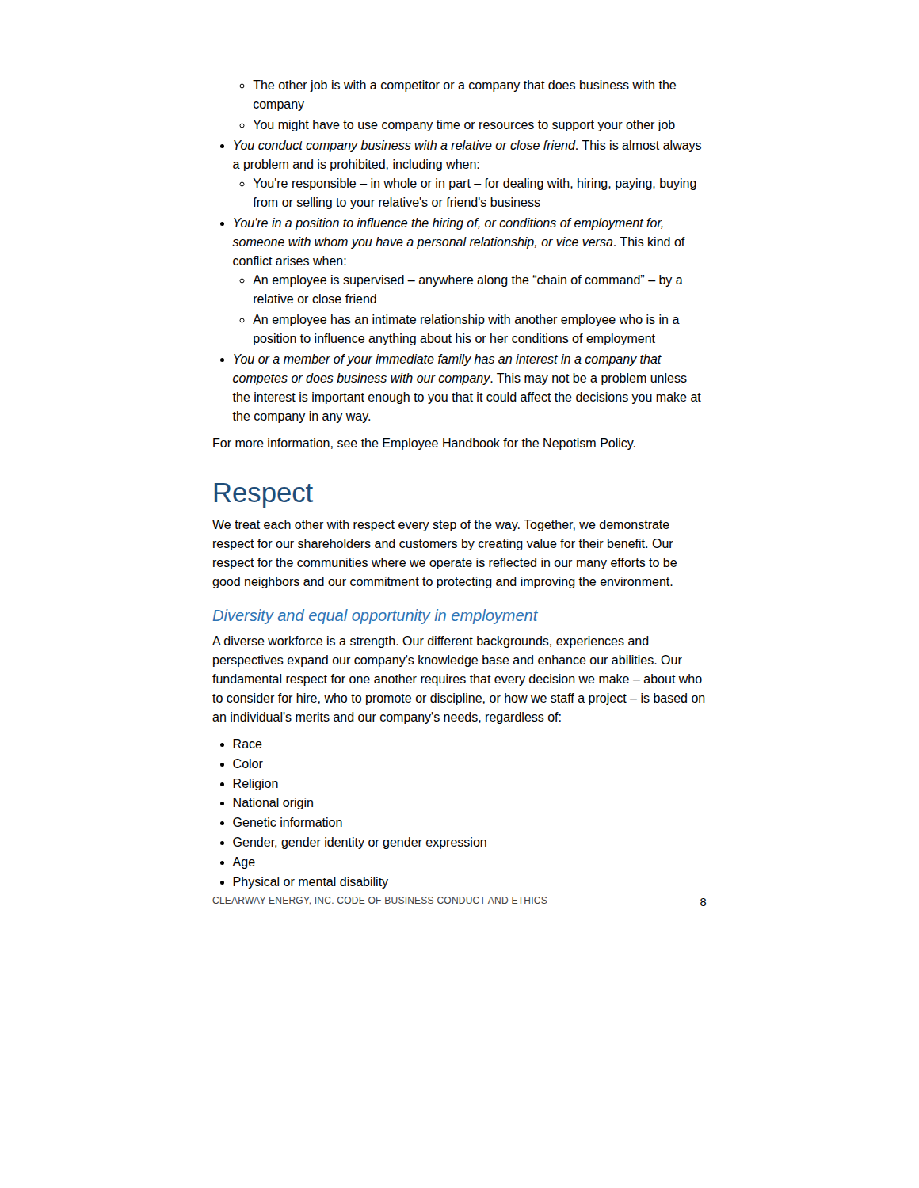The other job is with a competitor or a company that does business with the company
You might have to use company time or resources to support your other job
You conduct company business with a relative or close friend. This is almost always a problem and is prohibited, including when:
You're responsible – in whole or in part – for dealing with, hiring, paying, buying from or selling to your relative's or friend's business
You're in a position to influence the hiring of, or conditions of employment for, someone with whom you have a personal relationship, or vice versa. This kind of conflict arises when:
An employee is supervised – anywhere along the “chain of command” – by a relative or close friend
An employee has an intimate relationship with another employee who is in a position to influence anything about his or her conditions of employment
You or a member of your immediate family has an interest in a company that competes or does business with our company. This may not be a problem unless the interest is important enough to you that it could affect the decisions you make at the company in any way.
For more information, see the Employee Handbook for the Nepotism Policy.
Respect
We treat each other with respect every step of the way. Together, we demonstrate respect for our shareholders and customers by creating value for their benefit. Our respect for the communities where we operate is reflected in our many efforts to be good neighbors and our commitment to protecting and improving the environment.
Diversity and equal opportunity in employment
A diverse workforce is a strength. Our different backgrounds, experiences and perspectives expand our company's knowledge base and enhance our abilities. Our fundamental respect for one another requires that every decision we make – about who to consider for hire, who to promote or discipline, or how we staff a project – is based on an individual's merits and our company's needs, regardless of:
Race
Color
Religion
National origin
Genetic information
Gender, gender identity or gender expression
Age
Physical or mental disability
Clearway Energy, Inc. Code of Business Conduct and Ethics 8